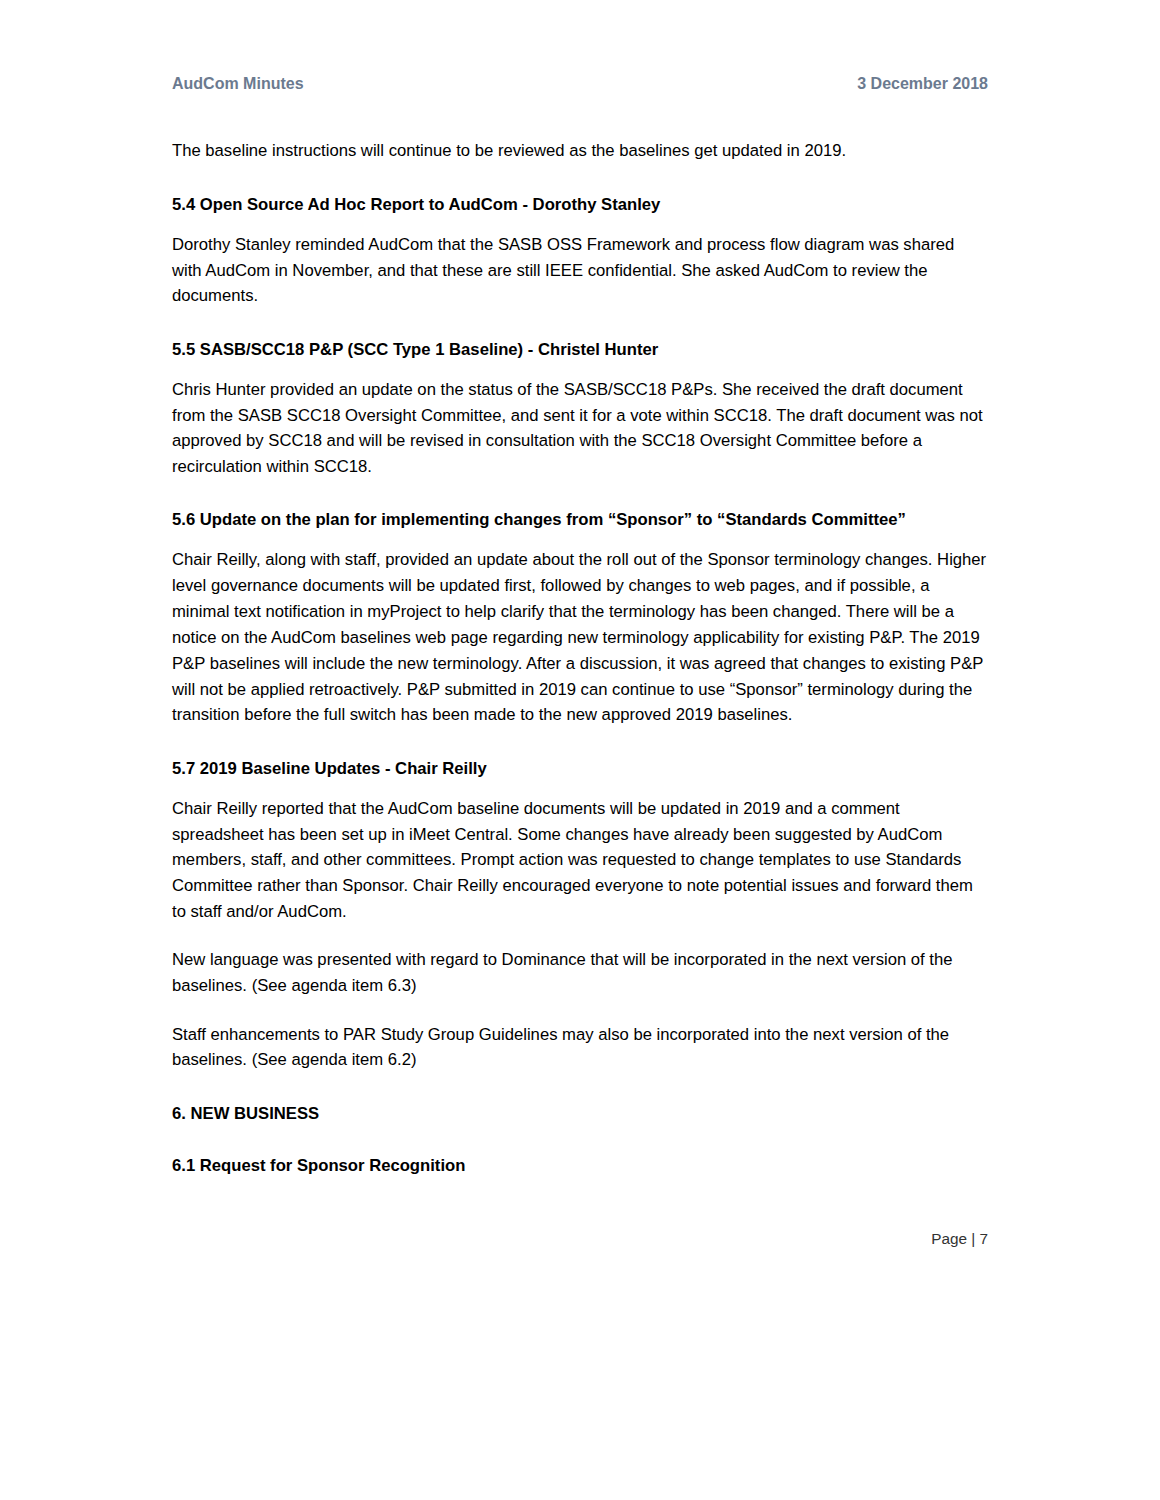AudCom Minutes 3 December 2018
The baseline instructions will continue to be reviewed as the baselines get updated in 2019.
5.4 Open Source Ad Hoc Report to AudCom - Dorothy Stanley
Dorothy Stanley reminded AudCom that the SASB OSS Framework and process flow diagram was shared with AudCom in November, and that these are still IEEE confidential. She asked AudCom to review the documents.
5.5 SASB/SCC18 P&P (SCC Type 1 Baseline) - Christel Hunter
Chris Hunter provided an update on the status of the SASB/SCC18 P&Ps. She received the draft document from the SASB SCC18 Oversight Committee, and sent it for a vote within SCC18. The draft document was not approved by SCC18 and will be revised in consultation with the SCC18 Oversight Committee before a recirculation within SCC18.
5.6 Update on the plan for implementing changes from “Sponsor” to “Standards Committee”
Chair Reilly, along with staff, provided an update about the roll out of the Sponsor terminology changes. Higher level governance documents will be updated first, followed by changes to web pages, and if possible, a minimal text notification in myProject to help clarify that the terminology has been changed. There will be a notice on the AudCom baselines web page regarding new terminology applicability for existing P&P. The 2019 P&P baselines will include the new terminology. After a discussion, it was agreed that changes to existing P&P will not be applied retroactively. P&P submitted in 2019 can continue to use “Sponsor” terminology during the transition before the full switch has been made to the new approved 2019 baselines.
5.7 2019 Baseline Updates - Chair Reilly
Chair Reilly reported that the AudCom baseline documents will be updated in 2019 and a comment spreadsheet has been set up in iMeet Central. Some changes have already been suggested by AudCom members, staff, and other committees. Prompt action was requested to change templates to use Standards Committee rather than Sponsor. Chair Reilly encouraged everyone to note potential issues and forward them to staff and/or AudCom.
New language was presented with regard to Dominance that will be incorporated in the next version of the baselines. (See agenda item 6.3)
Staff enhancements to PAR Study Group Guidelines may also be incorporated into the next version of the baselines. (See agenda item 6.2)
6. NEW BUSINESS
6.1 Request for Sponsor Recognition
Page | 7